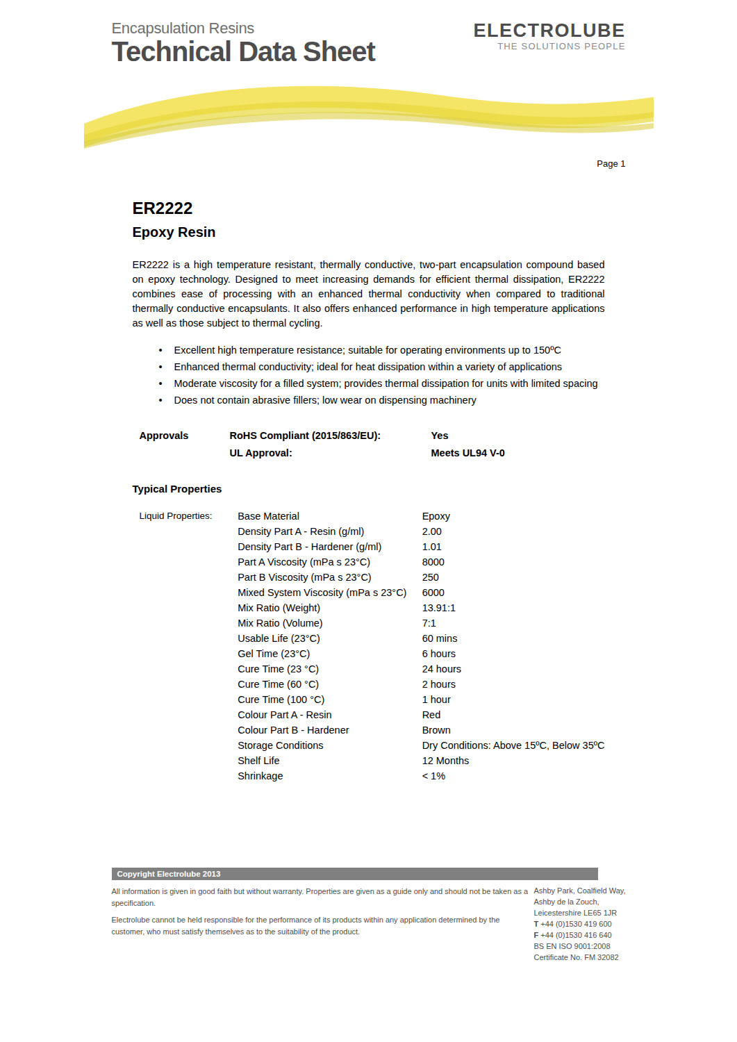Encapsulation Resins
Technical Data Sheet
ELECTROLUBE
THE SOLUTIONS PEOPLE
Page 1
ER2222
Epoxy Resin
ER2222 is a high temperature resistant, thermally conductive, two-part encapsulation compound based on epoxy technology. Designed to meet increasing demands for efficient thermal dissipation, ER2222 combines ease of processing with an enhanced thermal conductivity when compared to traditional thermally conductive encapsulants. It also offers enhanced performance in high temperature applications as well as those subject to thermal cycling.
Excellent high temperature resistance; suitable for operating environments up to 150ºC
Enhanced thermal conductivity; ideal for heat dissipation within a variety of applications
Moderate viscosity for a filled system; provides thermal dissipation for units with limited spacing
Does not contain abrasive fillers; low wear on dispensing machinery
| Approvals | RoHS Compliant (2015/863/EU): | Yes |
| | UL Approval: | Meets UL94 V-0 |
Typical Properties
| Liquid Properties: | Base Material | Epoxy |
| | Density Part A - Resin (g/ml) | 2.00 |
| | Density Part B - Hardener (g/ml) | 1.01 |
| | Part A Viscosity (mPa s 23°C) | 8000 |
| | Part B Viscosity (mPa s 23°C) | 250 |
| | Mixed System Viscosity (mPa s 23°C) | 6000 |
| | Mix Ratio (Weight) | 13.91:1 |
| | Mix Ratio (Volume) | 7:1 |
| | Usable Life (23°C) | 60 mins |
| | Gel Time (23°C) | 6 hours |
| | Cure Time (23 °C) | 24 hours |
| | Cure Time (60 °C) | 2 hours |
| | Cure Time (100 °C) | 1 hour |
| | Colour Part A - Resin | Red |
| | Colour Part B - Hardener | Brown |
| | Storage Conditions | Dry Conditions: Above 15ºC, Below 35ºC |
| | Shelf Life | 12 Months |
| | Shrinkage | < 1% |
Copyright Electrolube 2013
All information is given in good faith but without warranty. Properties are given as a guide only and should not be taken as a specification.
Electrolube cannot be held responsible for the performance of its products within any application determined by the customer, who must satisfy themselves as to the suitability of the product.
Ashby Park, Coalfield Way,
Ashby de la Zouch,
Leicestershire LE65 1JR
T +44 (0)1530 419 600
F +44 (0)1530 416 640
BS EN ISO 9001:2008
Certificate No. FM 32082